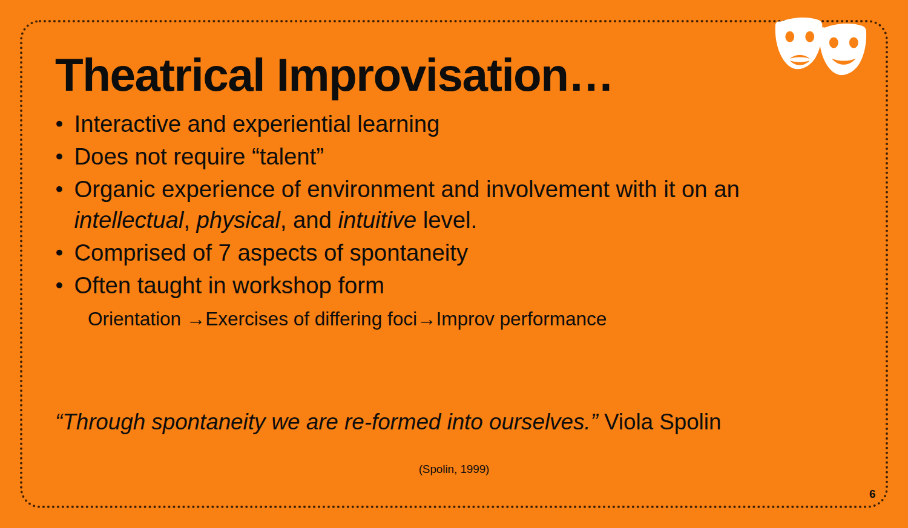Theatrical Improvisation…
Interactive and experiential learning
Does not require “talent”
Organic experience of environment and involvement with it on an intellectual, physical, and intuitive level.
Comprised of 7 aspects of spontaneity
Often taught in workshop form
Orientation →Exercises of differing foci→Improv performance
“Through spontaneity we are re-formed into ourselves.” Viola Spolin
(Spolin, 1999)
6